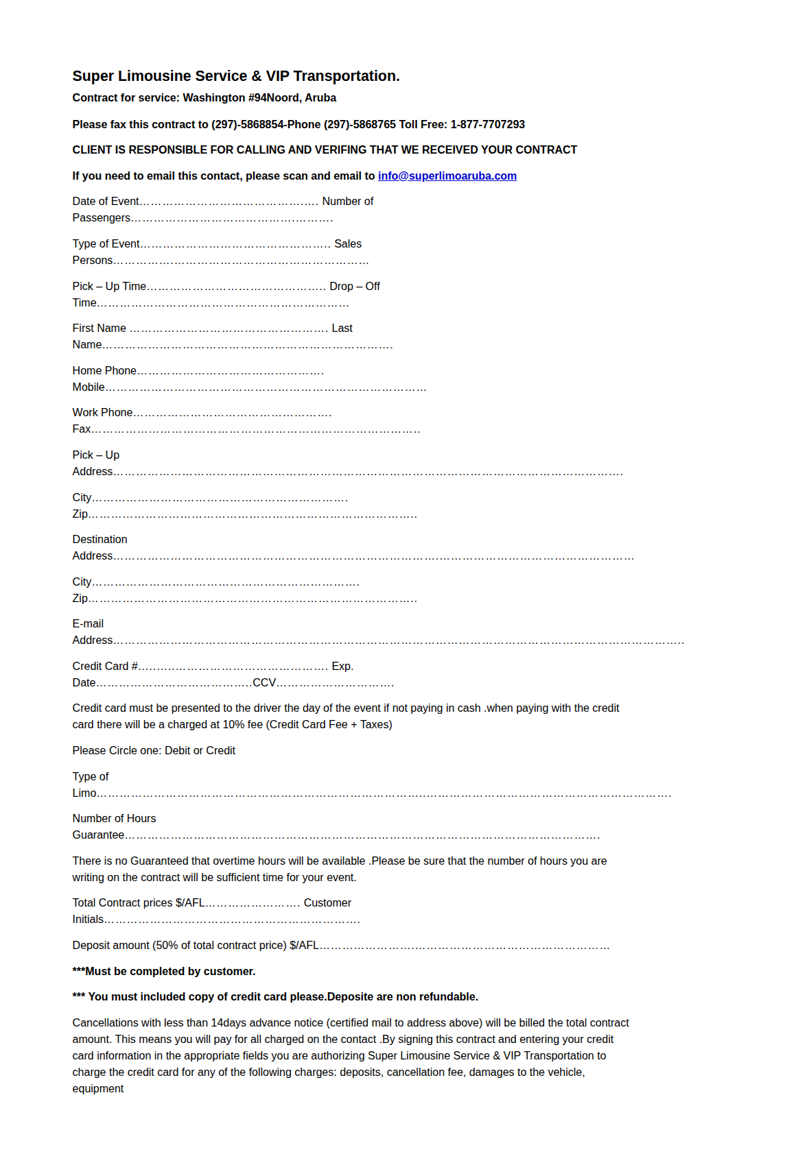Super Limousine Service & VIP Transportation.
Contract for service: Washington #94Noord, Aruba
Please fax this contract to (297)-5868854-Phone (297)-5868765 Toll Free: 1-877-7707293
CLIENT IS RESPONSIBLE FOR CALLING AND VERIFING THAT WE RECEIVED YOUR CONTRACT
If you need to email this contact, please scan and email to info@superlimoaruba.com
Date of Event…………………………………….…. Number of Passengers…………………………………….……….
Type of Event………………………………………….. Sales Persons…………….……………………………………………
Pick – Up Time……………………………………….. Drop – Off Time…………………………………………………………
First Name ……………………………………………. Last Name………………………………………………………………….
Home Phone…………………………………………. Mobile…………………………………………………………………………
Work Phone……………………………………………. Fax…………………………………………………………………………..
Pick – Up Address…………………………………………………………………………………………………………………….
City…………………………………………………………. Zip…………………………………………………………………………..
Destination Address………………………………………………………………………….……………………………………………
City……………………………………………………………. Zip…………………………………………………………………………..
E-mail Address…………………………………………………………………………………………………………………………………..
Credit Card #…..…..…………………………………. Exp. Date………………………………….. CCV………………………….
Credit card must be presented to the driver the day of the event if not paying in cash .when paying with the credit card there will be a charged at 10% fee (Credit Card Fee + Taxes)
Please Circle one: Debit or Credit
Type of Limo…………………………………………………………………………..……………………………………………………….
Number of Hours Guarantee…………………………………………………………………………………………………………….
There is no Guaranteed that overtime hours will be available .Please be sure that the number of hours you are writing on the contract will be sufficient time for your event.
Total Contract prices $/AFL……………………. Customer Initials………………………………………………………….
Deposit amount (50% of total contract price) $/AFL…………………….……………………………………………
***Must be completed by customer.
*** You must included copy of credit card please.Deposite are non refundable.
Cancellations with less than 14days advance notice (certified mail to address above) will be billed the total contract amount. This means you will pay for all charged on the contact .By signing this contract and entering your credit card information in the appropriate fields you are authorizing Super Limousine Service & VIP Transportation to charge the credit card for any of the following charges: deposits, cancellation fee, damages to the vehicle, equipment